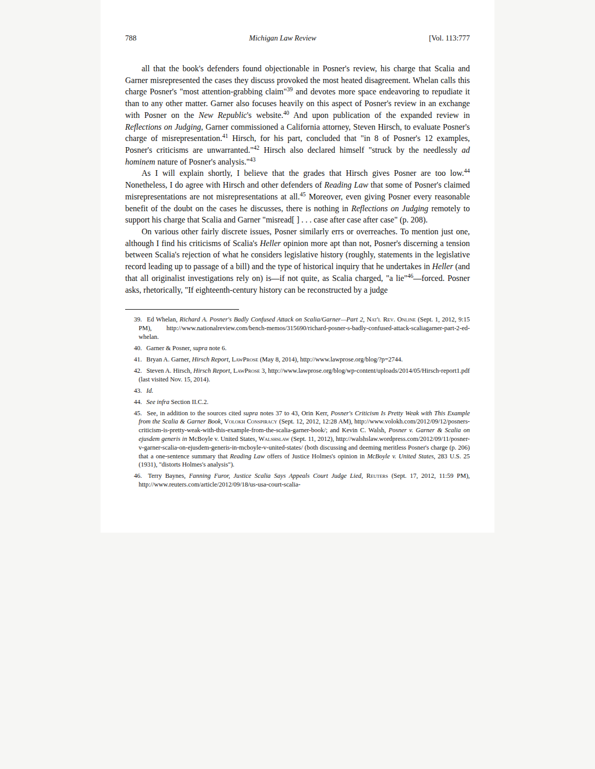788 Michigan Law Review [Vol. 113:777
all that the book's defenders found objectionable in Posner's review, his charge that Scalia and Garner misrepresented the cases they discuss provoked the most heated disagreement. Whelan calls this charge Posner's "most attention-grabbing claim"39 and devotes more space endeavoring to repudiate it than to any other matter. Garner also focuses heavily on this aspect of Posner's review in an exchange with Posner on the New Republic's website.40 And upon publication of the expanded review in Reflections on Judging, Garner commissioned a California attorney, Steven Hirsch, to evaluate Posner's charge of misrepresentation.41 Hirsch, for his part, concluded that "in 8 of Posner's 12 examples, Posner's criticisms are unwarranted."42 Hirsch also declared himself "struck by the needlessly ad hominem nature of Posner's analysis."43
As I will explain shortly, I believe that the grades that Hirsch gives Posner are too low.44 Nonetheless, I do agree with Hirsch and other defenders of Reading Law that some of Posner's claimed misrepresentations are not misrepresentations at all.45 Moreover, even giving Posner every reasonable benefit of the doubt on the cases he discusses, there is nothing in Reflections on Judging remotely to support his charge that Scalia and Garner "misread[ ] . . . case after case after case" (p. 208).
On various other fairly discrete issues, Posner similarly errs or overreaches. To mention just one, although I find his criticisms of Scalia's Heller opinion more apt than not, Posner's discerning a tension between Scalia's rejection of what he considers legislative history (roughly, statements in the legislative record leading up to passage of a bill) and the type of historical inquiry that he undertakes in Heller (and that all originalist investigations rely on) is—if not quite, as Scalia charged, "a lie"46—forced. Posner asks, rhetorically, "If eighteenth-century history can be reconstructed by a judge
39. Ed Whelan, Richard A. Posner's Badly Confused Attack on Scalia/Garner—Part 2, Nat'l Rev. Online (Sept. 1, 2012, 9:15 PM), http://www.nationalreview.com/bench-memos/315690/richard-posner-s-badly-confused-attack-scaliagarner-part-2-ed-whelan.
40. Garner & Posner, supra note 6.
41. Bryan A. Garner, Hirsch Report, LawProse (May 8, 2014), http://www.lawprose.org/blog/?p=2744.
42. Steven A. Hirsch, Hirsch Report, LawProse 3, http://www.lawprose.org/blog/wp-content/uploads/2014/05/Hirsch-report1.pdf (last visited Nov. 15, 2014).
43. Id.
44. See infra Section II.C.2.
45. See, in addition to the sources cited supra notes 37 to 43, Orin Kerr, Posner's Criticism Is Pretty Weak with This Example from the Scalia & Garner Book, Volokh Conspiracy (Sept. 12, 2012, 12:28 AM), http://www.volokh.com/2012/09/12/posners-criticism-is-pretty-weak-with-this-example-from-the-scalia-garner-book/; and Kevin C. Walsh, Posner v. Garner & Scalia on ejusdem generis in McBoyle v. United States, Walshslaw (Sept. 11, 2012), http://walshslaw.wordpress.com/2012/09/11/posner-v-garner-scalia-on-ejusdem-generis-in-mcboyle-v-united-states/ (both discussing and deeming meritless Posner's charge (p. 206) that a one-sentence summary that Reading Law offers of Justice Holmes's opinion in McBoyle v. United States, 283 U.S. 25 (1931), "distorts Holmes's analysis").
46. Terry Baynes, Fanning Furor, Justice Scalia Says Appeals Court Judge Lied, Reuters (Sept. 17, 2012, 11:59 PM), http://www.reuters.com/article/2012/09/18/us-usa-court-scalia-